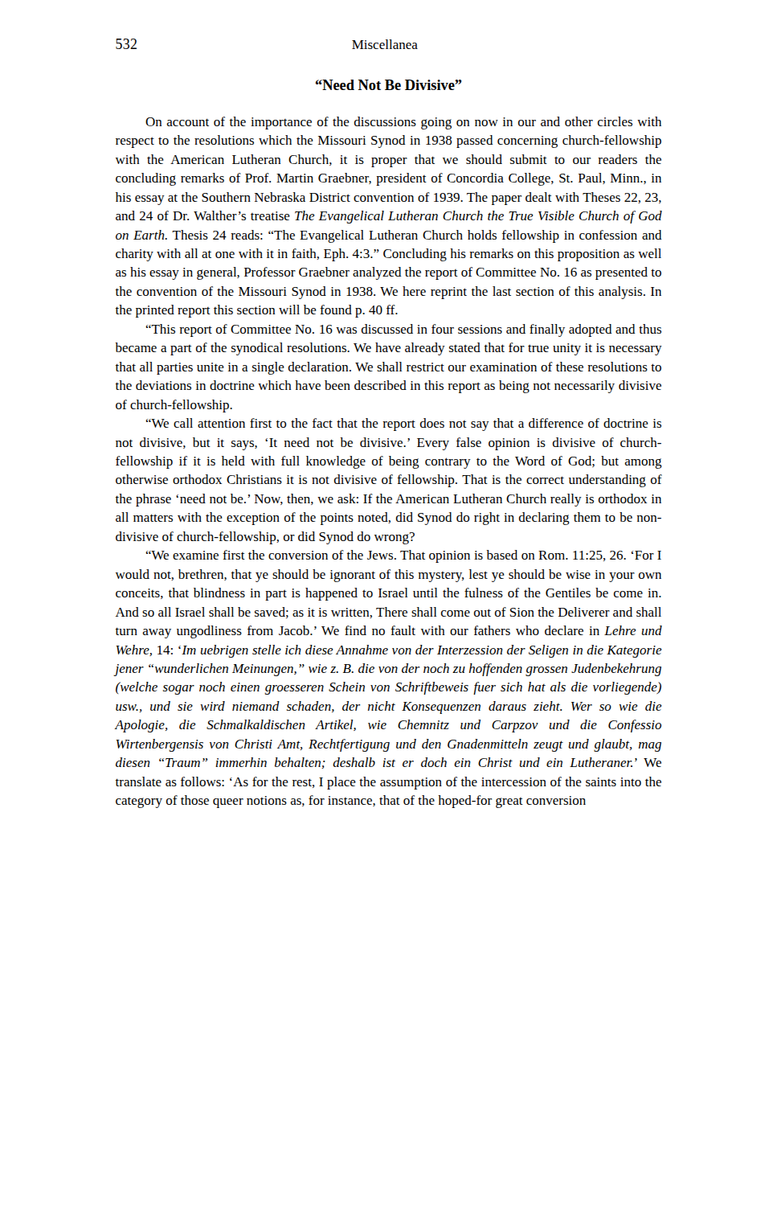532
Miscellanea
“Need Not Be Divisive”
On account of the importance of the discussions going on now in our and other circles with respect to the resolutions which the Missouri Synod in 1938 passed concerning church-fellowship with the American Lutheran Church, it is proper that we should submit to our readers the concluding remarks of Prof. Martin Graebner, president of Concordia College, St. Paul, Minn., in his essay at the Southern Nebraska District convention of 1939. The paper dealt with Theses 22, 23, and 24 of Dr. Walther’s treatise The Evangelical Lutheran Church the True Visible Church of God on Earth. Thesis 24 reads: “The Evangelical Lutheran Church holds fellowship in confession and charity with all at one with it in faith, Eph. 4:3.” Concluding his remarks on this proposition as well as his essay in general, Professor Graebner analyzed the report of Committee No. 16 as presented to the convention of the Missouri Synod in 1938. We here reprint the last section of this analysis. In the printed report this section will be found p. 40 ff.
“This report of Committee No. 16 was discussed in four sessions and finally adopted and thus became a part of the synodical resolutions. We have already stated that for true unity it is necessary that all parties unite in a single declaration. We shall restrict our examination of these resolutions to the deviations in doctrine which have been described in this report as being not necessarily divisive of church-fellowship.
“We call attention first to the fact that the report does not say that a difference of doctrine is not divisive, but it says, ‘It need not be divisive.’ Every false opinion is divisive of church-fellowship if it is held with full knowledge of being contrary to the Word of God; but among otherwise orthodox Christians it is not divisive of fellowship. That is the correct understanding of the phrase ‘need not be.’ Now, then, we ask: If the American Lutheran Church really is orthodox in all matters with the exception of the points noted, did Synod do right in declaring them to be non-divisive of church-fellowship, or did Synod do wrong?
“We examine first the conversion of the Jews. That opinion is based on Rom. 11:25, 26. ‘For I would not, brethren, that ye should be ignorant of this mystery, lest ye should be wise in your own conceits, that blindness in part is happened to Israel until the fulness of the Gentiles be come in. And so all Israel shall be saved; as it is written, There shall come out of Sion the Deliverer and shall turn away ungodliness from Jacob.’ We find no fault with our fathers who declare in Lehre und Wehre, 14: ‘Im uebrigen stelle ich diese Annahme von der Interzession der Seligen in die Kategorie jener “wunderlichen Meinungen,” wie z. B. die von der noch zu hoffenden grossen Judenbekehrung (welche sogar noch einen groesseren Schein von Schriftbeweis fuer sich hat als die vorliegende) usw., und sie wird niemand schaden, der nicht Konsequenzen daraus zieht. Wer so wie die Apologie, die Schmalkaldischen Artikel, wie Chemnitz und Carpzov und die Confessio Wirtenbergensis von Christi Amt, Rechtfertigung und den Gnadenmitteln zeugt und glaubt, mag diesen “Traum” immerhin behalten; deshalb ist er doch ein Christ und ein Lutheraner.’ We translate as follows: ‘As for the rest, I place the assumption of the intercession of the saints into the category of those queer notions as, for instance, that of the hoped-for great conversion